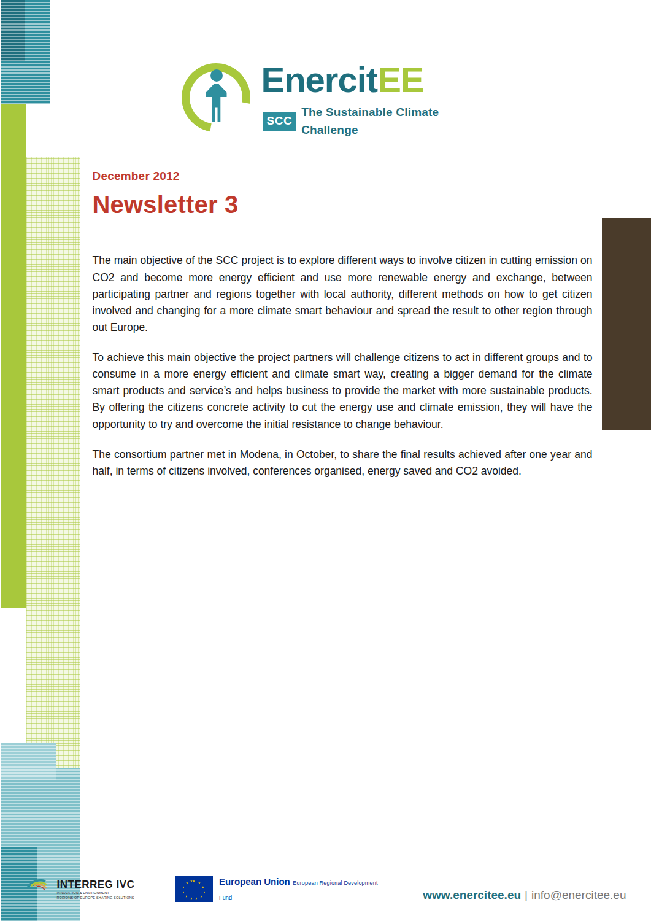Enercit EE SCC The Sustainable Climate Challenge
December 2012
Newsletter 3
The main objective of the SCC project is to explore different ways to involve citizen in cutting emission on CO2 and become more energy efficient and use more renewable energy and exchange, between participating partner and regions together with local authority, different methods on how to get citizen involved and changing for a more climate smart behaviour and spread the result to other region through out Europe.
To achieve this main objective the project partners will challenge citizens to act in different groups and to consume in a more energy efficient and climate smart way, creating a bigger demand for the climate smart products and service’s and helps business to provide the market with more sustainable products. By offering the citizens concrete activity to cut the energy use and climate emission, they will have the opportunity to try and overcome the initial resistance to change behaviour.
The consortium partner met in Modena, in October, to share the final results achieved after one year and half, in terms of citizens involved, conferences organised, energy saved and CO2 avoided.
INTERREG IVC Innovation & Environment Regions of Europe Sharing Solutions
European Union European Regional Development Fund
www.enercitee.eu|info@enercitee.eu